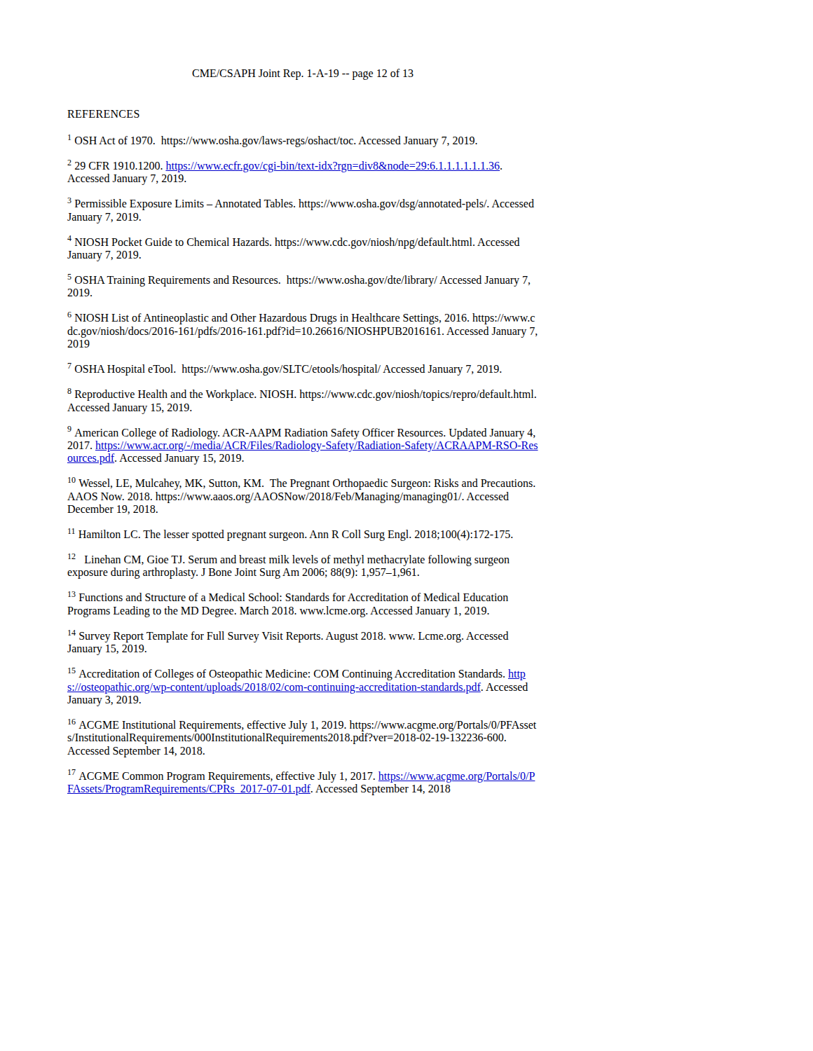CME/CSAPH Joint Rep. 1-A-19 -- page 12 of 13
REFERENCES
1OSH Act of 1970. https://www.osha.gov/laws-regs/oshact/toc. Accessed January 7, 2019.
229 CFR 1910.1200. https://www.ecfr.gov/cgi-bin/text-idx?rgn=div8&node=29:6.1.1.1.1.1.1.36. Accessed January 7, 2019.
3Permissible Exposure Limits – Annotated Tables. https://www.osha.gov/dsg/annotated-pels/. Accessed January 7, 2019.
4NIOSH Pocket Guide to Chemical Hazards. https://www.cdc.gov/niosh/npg/default.html. Accessed January 7, 2019.
5OSHA Training Requirements and Resources. https://www.osha.gov/dte/library/ Accessed January 7, 2019.
6NIOSH List of Antineoplastic and Other Hazardous Drugs in Healthcare Settings, 2016. https://www.cdc.gov/niosh/docs/2016-161/pdfs/2016-161.pdf?id=10.26616/NIOSHPUB2016161. Accessed January 7, 2019
7OSHA Hospital eTool. https://www.osha.gov/SLTC/etools/hospital/ Accessed January 7, 2019.
8Reproductive Health and the Workplace. NIOSH. https://www.cdc.gov/niosh/topics/repro/default.html. Accessed January 15, 2019.
9American College of Radiology. ACR-AAPM Radiation Safety Officer Resources. Updated January 4, 2017. https://www.acr.org/-/media/ACR/Files/Radiology-Safety/Radiation-Safety/ACRAAPM-RSO-Resources.pdf. Accessed January 15, 2019.
10Wessel, LE, Mulcahey, MK, Sutton, KM. The Pregnant Orthopaedic Surgeon: Risks and Precautions. AAOS Now. 2018. https://www.aaos.org/AAOSNow/2018/Feb/Managing/managing01/. Accessed December 19, 2018.
11Hamilton LC. The lesser spotted pregnant surgeon. Ann R Coll Surg Engl. 2018;100(4):172-175.
12 Linehan CM, Gioe TJ. Serum and breast milk levels of methyl methacrylate following surgeon exposure during arthroplasty. J Bone Joint Surg Am 2006; 88(9): 1,957–1,961.
13Functions and Structure of a Medical School: Standards for Accreditation of Medical Education Programs Leading to the MD Degree. March 2018. www.lcme.org. Accessed January 1, 2019.
14Survey Report Template for Full Survey Visit Reports. August 2018. www. Lcme.org. Accessed January 15, 2019.
15Accreditation of Colleges of Osteopathic Medicine: COM Continuing Accreditation Standards. https://osteopathic.org/wp-content/uploads/2018/02/com-continuing-accreditation-standards.pdf. Accessed January 3, 2019.
16ACGME Institutional Requirements, effective July 1, 2019. https://www.acgme.org/Portals/0/PFAssets/InstitutionalRequirements/000InstitutionalRequirements2018.pdf?ver=2018-02-19-132236-600. Accessed September 14, 2018.
17ACGME Common Program Requirements, effective July 1, 2017. https://www.acgme.org/Portals/0/PFAssets/ProgramRequirements/CPRs_2017-07-01.pdf. Accessed September 14, 2018